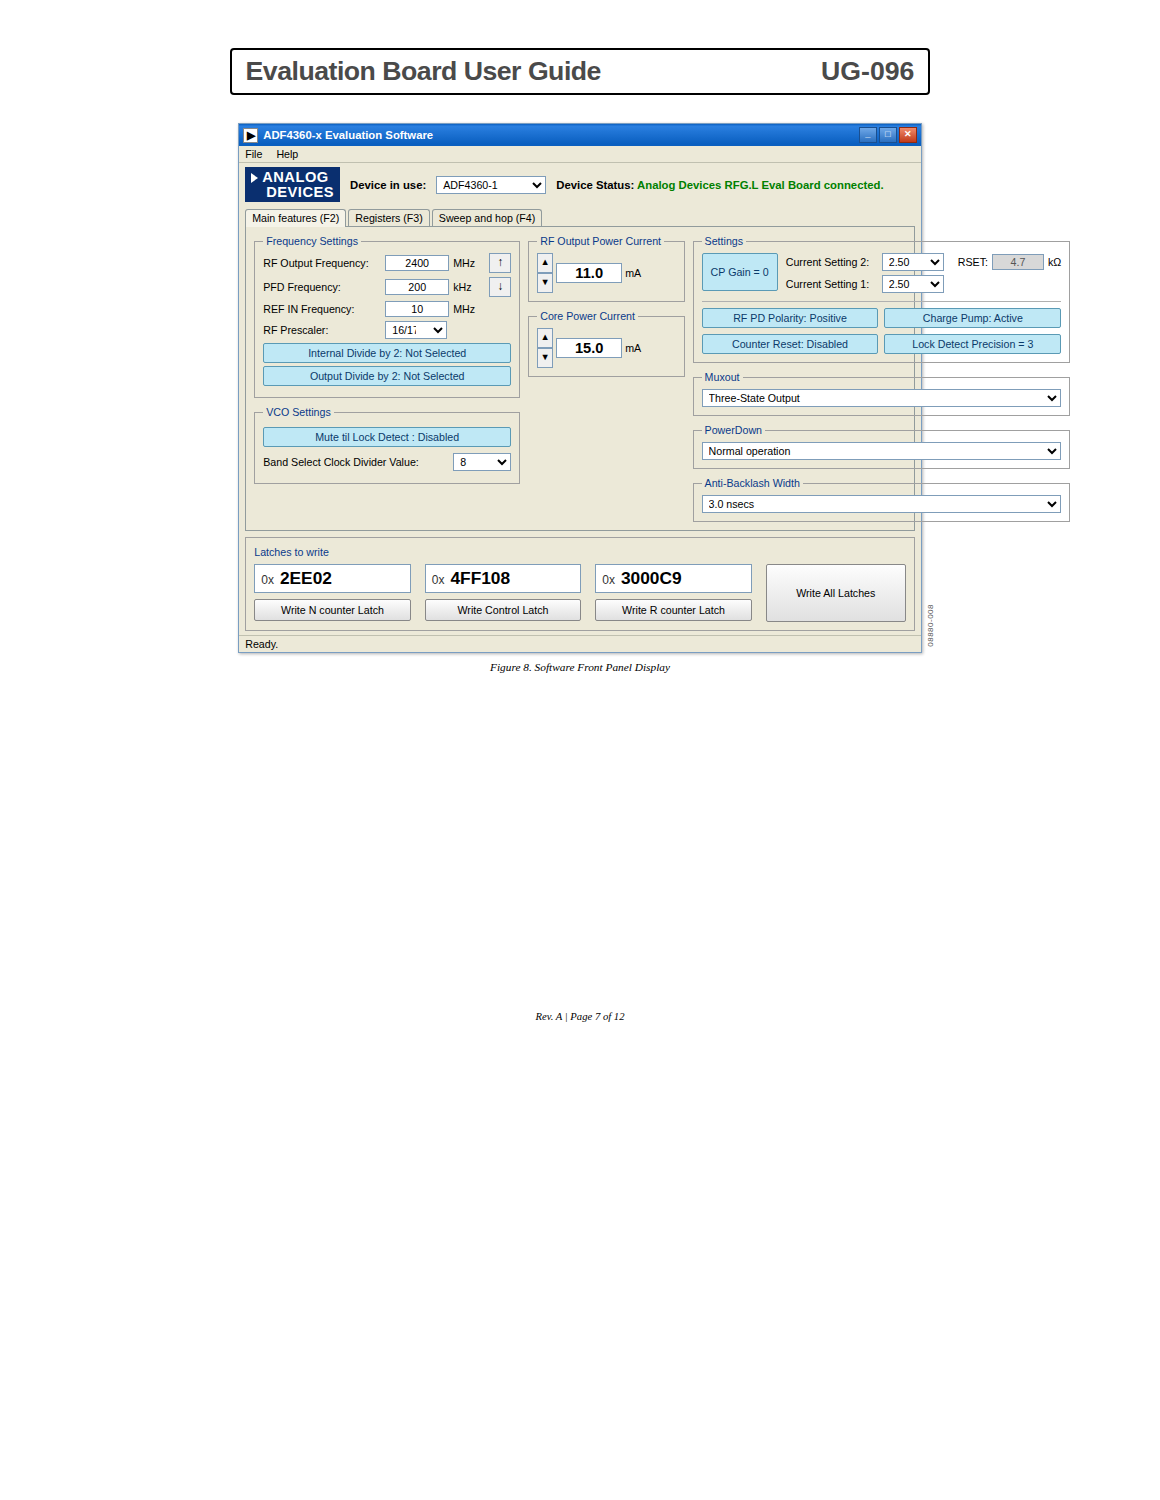Evaluation Board User Guide
UG-096
08880-008
▶
ADF4360-x Evaluation Software
_
□
✕
File Help
ANALOG
DEVICES
Device in use:
ADF4360-1
Device Status: Analog Devices RFG.L Eval Board connected.
Main features (F2)
Registers (F3)
Sweep and hop (F4)
Frequency Settings
RF Output Frequency:
MHz
↑
PFD Frequency:
kHz
↓
REF IN Frequency:
MHz
RF Prescaler:
16/17
Internal Divide by 2: Not Selected
Output Divide by 2: Not Selected
VCO Settings
Mute til Lock Detect : Disabled
Band Select Clock Divider Value:
8
RF Output Power Current
▲
▼
11.0
mA
Core Power Current
▲
▼
15.0
mA
Settings
CP Gain = 0
Current Setting 2:
2.50
RSET:
4.7
kΩ
Current Setting 1:
2.50
RF PD Polarity: Positive
Charge Pump: Active
Counter Reset: Disabled
Lock Detect Precision = 3
Muxout Three-State Output PowerDown Normal operation Anti-Backlash Width 3.0 nsecs
Latches to write
0x2EE02
Write N counter Latch
0x4FF108
Write Control Latch
0x3000C9
Write R counter Latch
Write All Latches
Ready.
Figure 8. Software Front Panel Display
Rev. A | Page 7 of 12